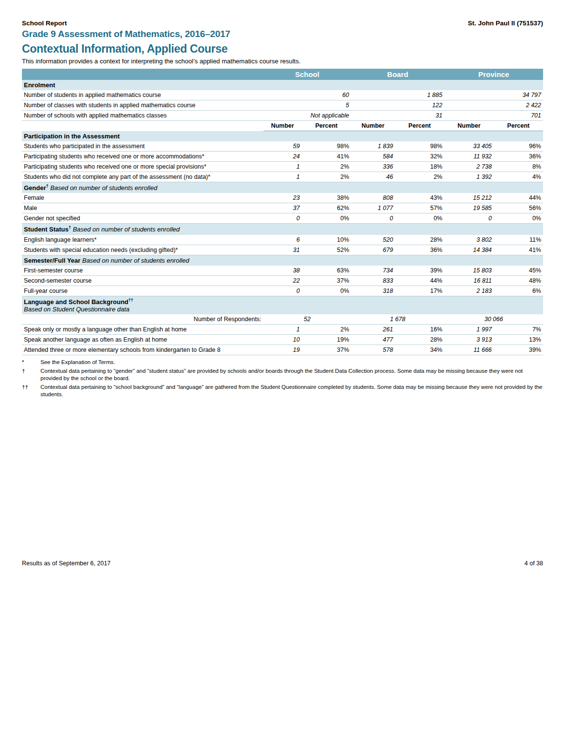School Report
St. John Paul II (751537)
Grade 9 Assessment of Mathematics, 2016–2017
Contextual Information, Applied Course
This information provides a context for interpreting the school’s applied mathematics course results.
| | School | Board | Province |
| Enrolment |
| Number of students in applied mathematics course | 60 | 1 885 | 34 797 |
| Number of classes with students in applied mathematics course | 5 | 122 | 2 422 |
| Number of schools with applied mathematics classes | Not applicable | 31 | 701 |
| | Number | Percent | Number | Percent | Number | Percent |
| Participation in the Assessment |
| Students who participated in the assessment | 59 | 98% | 1 839 | 98% | 33 405 | 96% |
| Participating students who received one or more accommodations* | 24 | 41% | 584 | 32% | 11 932 | 36% |
| Participating students who received one or more special provisions* | 1 | 2% | 336 | 18% | 2 738 | 8% |
| Students who did not complete any part of the assessment (no data)* | 1 | 2% | 46 | 2% | 1 392 | 4% |
| Gender † Based on number of students enrolled |
| Female | 23 | 38% | 808 | 43% | 15 212 | 44% |
| Male | 37 | 62% | 1 077 | 57% | 19 585 | 56% |
| Gender not specified | 0 | 0% | 0 | 0% | 0 | 0% |
| Student Status † Based on number of students enrolled |
| English language learners* | 6 | 10% | 520 | 28% | 3 802 | 11% |
| Students with special education needs (excluding gifted)* | 31 | 52% | 679 | 36% | 14 384 | 41% |
| Semester/Full Year Based on number of students enrolled |
| First-semester course | 38 | 63% | 734 | 39% | 15 803 | 45% |
| Second-semester course | 22 | 37% | 833 | 44% | 16 811 | 48% |
| Full-year course | 0 | 0% | 318 | 17% | 2 183 | 6% |
| Language and School Background †† Based on Student Questionnaire data |
| Number of Respondents: | 52 | 1 678 | 30 066 |
| Speak only or mostly a language other than English at home | 1 | 2% | 261 | 16% | 1 997 | 7% |
| Speak another language as often as English at home | 10 | 19% | 477 | 28% | 3 913 | 13% |
| Attended three or more elementary schools from kindergarten to Grade 8 | 19 | 37% | 578 | 34% | 11 666 | 39% |
| * | See the Explanation of Terms. |
| † | Contextual data pertaining to “gender” and “student status” are provided by schools and/or boards through the Student Data Collection process. Some data may be missing because they were not provided by the school or the board. |
| †† | Contextual data pertaining to “school background” and “language” are gathered from the Student Questionnaire completed by students. Some data may be missing because they were not provided by the students. |
Results as of September 6, 2017
4 of 38